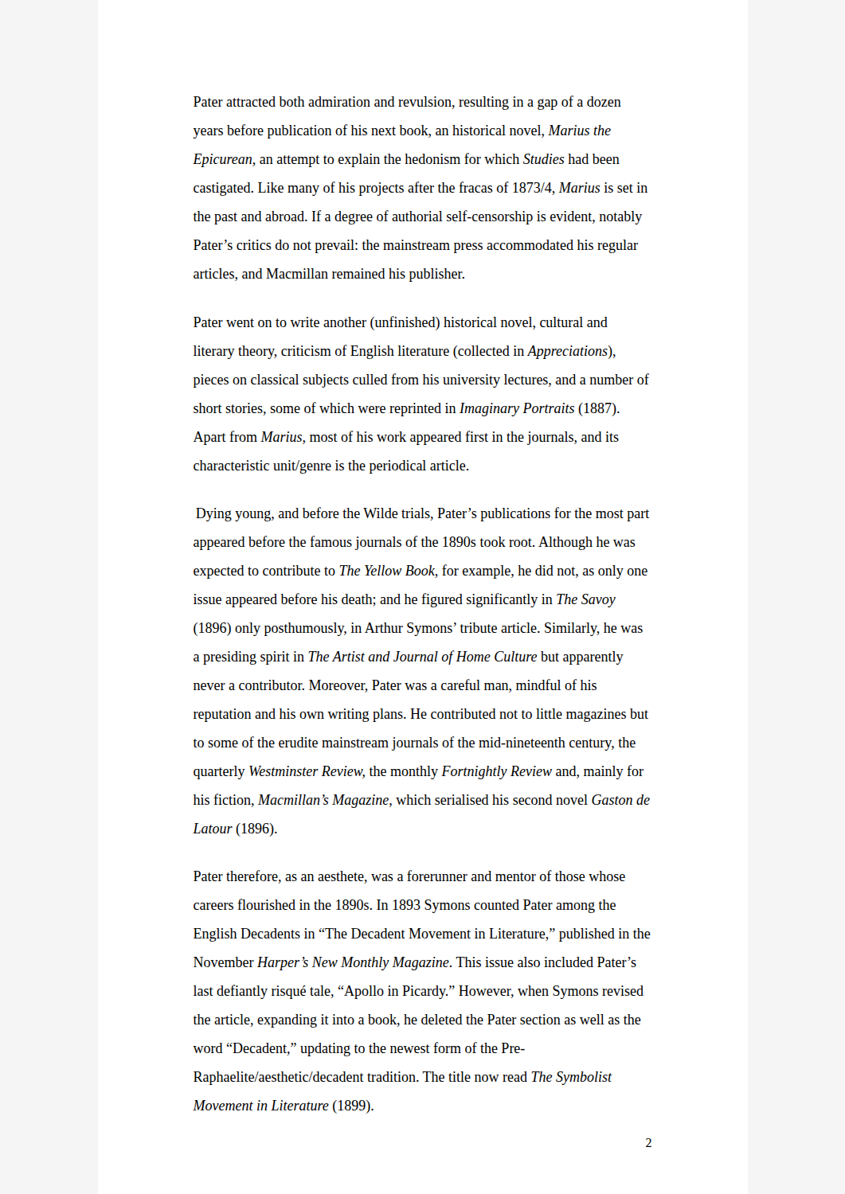Pater attracted both admiration and revulsion, resulting in a gap of a dozen years before publication of his next book, an historical novel, Marius the Epicurean, an attempt to explain the hedonism for which Studies had been castigated. Like many of his projects after the fracas of 1873/4, Marius is set in the past and abroad. If a degree of authorial self-censorship is evident, notably Pater’s critics do not prevail: the mainstream press accommodated his regular articles, and Macmillan remained his publisher.
Pater went on to write another (unfinished) historical novel, cultural and literary theory, criticism of English literature (collected in Appreciations), pieces on classical subjects culled from his university lectures, and a number of short stories, some of which were reprinted in Imaginary Portraits (1887). Apart from Marius, most of his work appeared first in the journals, and its characteristic unit/genre is the periodical article.
Dying young, and before the Wilde trials, Pater’s publications for the most part appeared before the famous journals of the 1890s took root. Although he was expected to contribute to The Yellow Book, for example, he did not, as only one issue appeared before his death; and he figured significantly in The Savoy (1896) only posthumously, in Arthur Symons’ tribute article. Similarly, he was a presiding spirit in The Artist and Journal of Home Culture but apparently never a contributor. Moreover, Pater was a careful man, mindful of his reputation and his own writing plans. He contributed not to little magazines but to some of the erudite mainstream journals of the mid-nineteenth century, the quarterly Westminster Review, the monthly Fortnightly Review and, mainly for his fiction, Macmillan’s Magazine, which serialised his second novel Gaston de Latour (1896).
Pater therefore, as an aesthete, was a forerunner and mentor of those whose careers flourished in the 1890s. In 1893 Symons counted Pater among the English Decadents in “The Decadent Movement in Literature,” published in the November Harper’s New Monthly Magazine. This issue also included Pater’s last defiantly risqué tale, “Apollo in Picardy.” However, when Symons revised the article, expanding it into a book, he deleted the Pater section as well as the word “Decadent,” updating to the newest form of the Pre-Raphaelite/aesthetic/decadent tradition. The title now read The Symbolist Movement in Literature (1899).
2